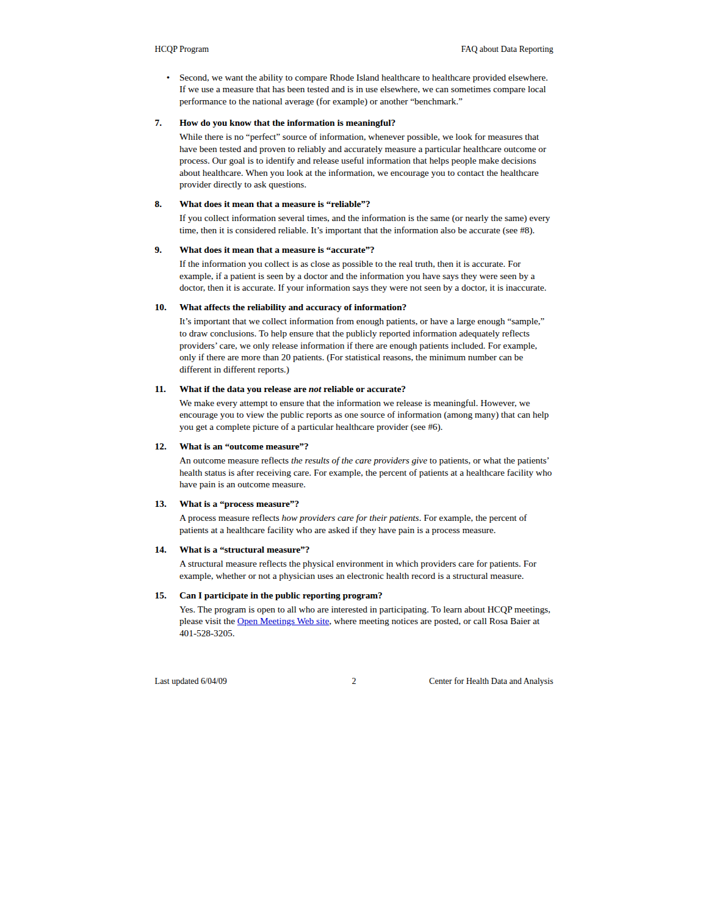HCQP Program FAQ about Data Reporting
Second, we want the ability to compare Rhode Island healthcare to healthcare provided elsewhere. If we use a measure that has been tested and is in use elsewhere, we can sometimes compare local performance to the national average (for example) or another “benchmark.”
How do you know that the information is meaningful?
While there is no “perfect” source of information, whenever possible, we look for measures that have been tested and proven to reliably and accurately measure a particular healthcare outcome or process. Our goal is to identify and release useful information that helps people make decisions about healthcare. When you look at the information, we encourage you to contact the healthcare provider directly to ask questions.
What does it mean that a measure is “reliable”?
If you collect information several times, and the information is the same (or nearly the same) every time, then it is considered reliable. It’s important that the information also be accurate (see #8).
What does it mean that a measure is “accurate”?
If the information you collect is as close as possible to the real truth, then it is accurate. For example, if a patient is seen by a doctor and the information you have says they were seen by a doctor, then it is accurate. If your information says they were not seen by a doctor, it is inaccurate.
What affects the reliability and accuracy of information?
It’s important that we collect information from enough patients, or have a large enough “sample,” to draw conclusions. To help ensure that the publicly reported information adequately reflects providers’ care, we only release information if there are enough patients included. For example, only if there are more than 20 patients. (For statistical reasons, the minimum number can be different in different reports.)
What if the data you release are not reliable or accurate?
We make every attempt to ensure that the information we release is meaningful. However, we encourage you to view the public reports as one source of information (among many) that can help you get a complete picture of a particular healthcare provider (see #6).
What is an “outcome measure”?
An outcome measure reflects the results of the care providers give to patients, or what the patients’ health status is after receiving care. For example, the percent of patients at a healthcare facility who have pain is an outcome measure.
What is a “process measure”?
A process measure reflects how providers care for their patients. For example, the percent of patients at a healthcare facility who are asked if they have pain is a process measure.
What is a “structural measure”?
A structural measure reflects the physical environment in which providers care for patients. For example, whether or not a physician uses an electronic health record is a structural measure.
Can I participate in the public reporting program?
Yes. The program is open to all who are interested in participating. To learn about HCQP meetings, please visit the Open Meetings Web site, where meeting notices are posted, or call Rosa Baier at 401-528-3205.
Last updated 6/04/09 2 Center for Health Data and Analysis